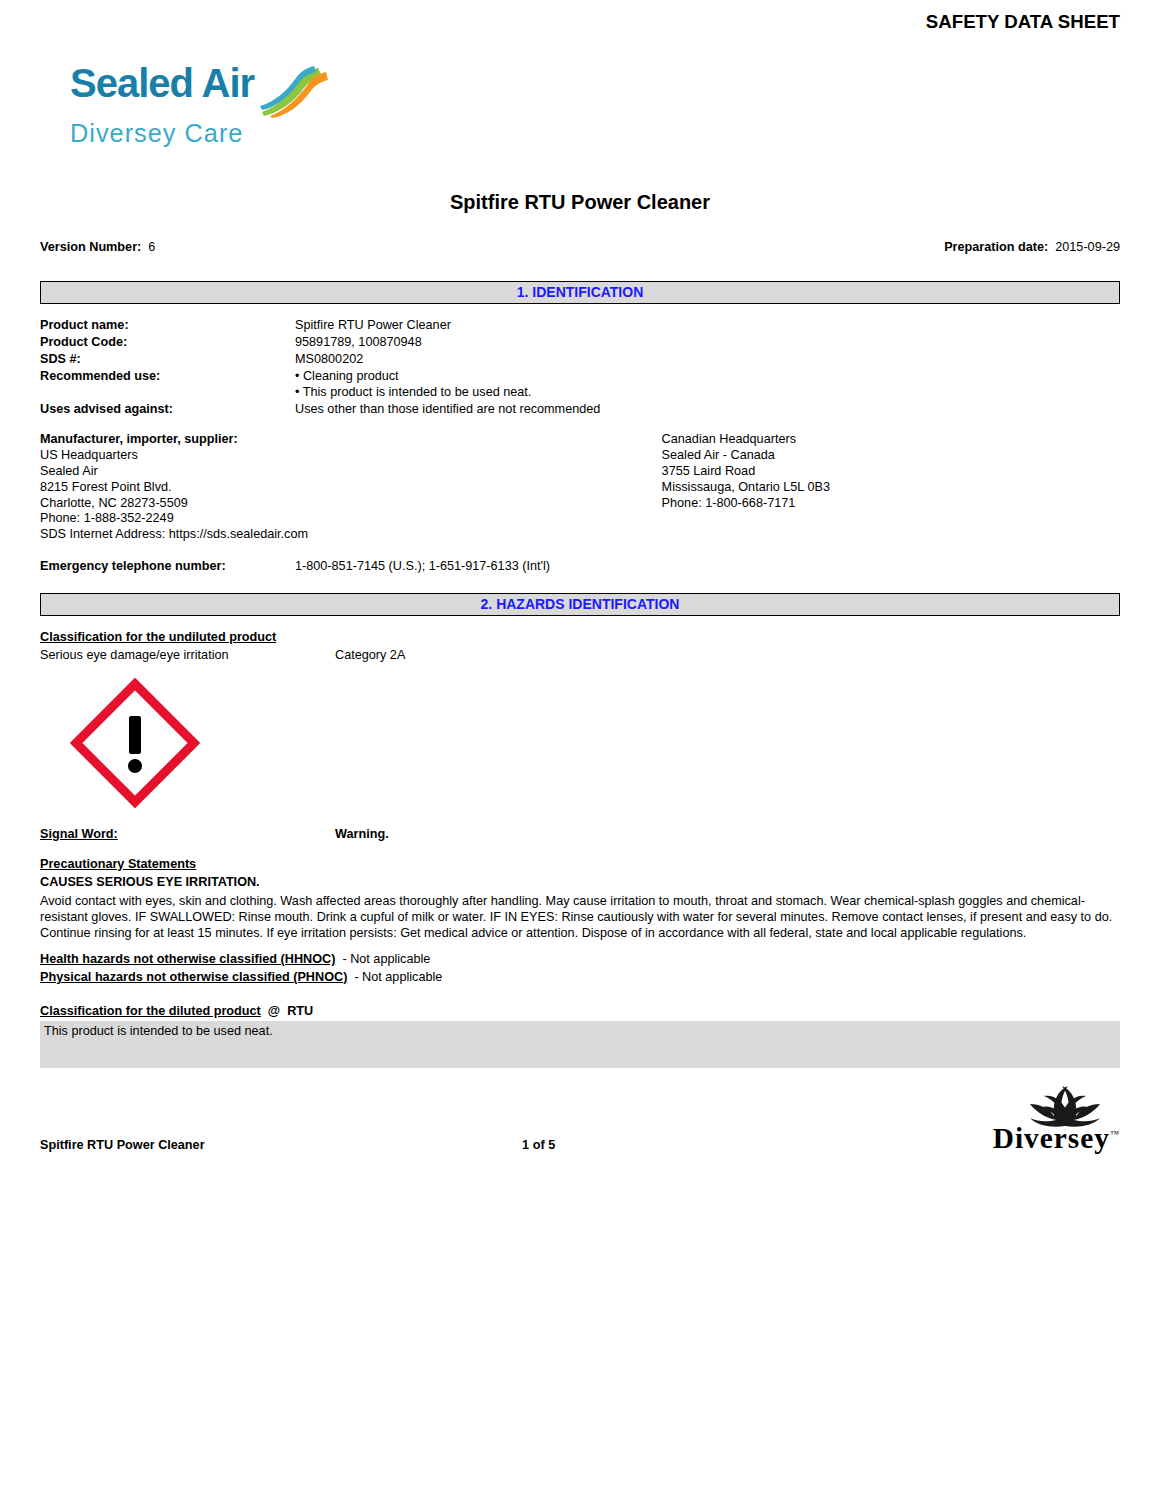SAFETY DATA SHEET
Sealed Air
Diversey Care
Spitfire RTU Power Cleaner
Version Number: 6
Preparation date: 2015-09-29
1. IDENTIFICATION
| Product name: | Spitfire RTU Power Cleaner |
| Product Code: | 95891789, 100870948 |
| SDS #: | MS0800202 |
| Recommended use: | • Cleaning product • This product is intended to be used neat. |
| Uses advised against: | Uses other than those identified are not recommended |
| Manufacturer, importer, supplier: US Headquarters Sealed Air 8215 Forest Point Blvd. Charlotte, NC 28273-5509 Phone: 1-888-352-2249 SDS Internet Address: https://sds.sealedair.com | Canadian Headquarters Sealed Air - Canada 3755 Laird Road Mississauga, Ontario L5L 0B3 Phone: 1-800-668-7171 |
Emergency telephone number: 1-800-851-7145 (U.S.); 1-651-917-6133 (Int'l)
2. HAZARDS IDENTIFICATION
Classification for the undiluted product
Serious eye damage/eye irritation
Category 2A
Signal Word: Warning.
Precautionary Statements
CAUSES SERIOUS EYE IRRITATION.
Avoid contact with eyes, skin and clothing. Wash affected areas thoroughly after handling. May cause irritation to mouth, throat and stomach. Wear chemical-splash goggles and chemical-resistant gloves. IF SWALLOWED: Rinse mouth. Drink a cupful of milk or water. IF IN EYES: Rinse cautiously with water for several minutes. Remove contact lenses, if present and easy to do. Continue rinsing for at least 15 minutes. If eye irritation persists: Get medical advice or attention. Dispose of in accordance with all federal, state and local applicable regulations.
Health hazards not otherwise classified (HHNOC) - Not applicable
Physical hazards not otherwise classified (PHNOC) - Not applicable
Classification for the diluted product @ RTU
This product is intended to be used neat.
Spitfire RTU Power Cleaner
1 of 5
Diversey™